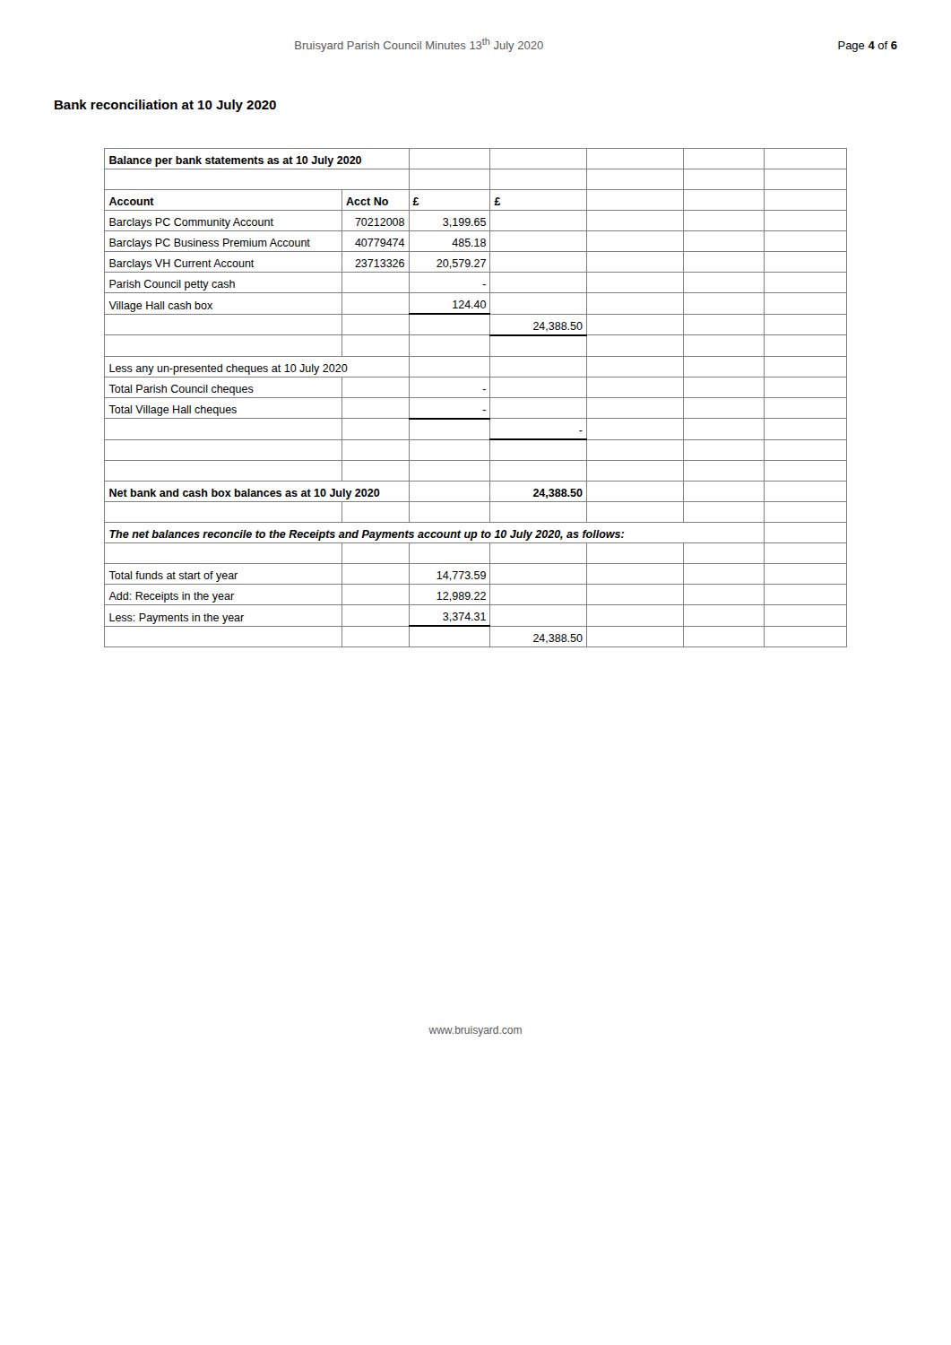Bruisyard Parish Council Minutes 13th July 2020
Page 4 of 6
Bank reconciliation at 10 July 2020
| Balance per bank statements as at 10 July 2020 | | | | | |
| Account | Acct No | £ | £ | | | |
| Barclays PC Community Account | 70212008 | 3,199.65 | | | | |
| Barclays PC Business Premium Account | 40779474 | 485.18 | | | | |
| Barclays VH Current Account | 23713326 | 20,579.27 | | | | |
| Parish Council petty cash | | - | | | | |
| Village Hall cash box | | 124.40 | | | | |
| | | | 24,388.50 | | | |
| Less any un-presented cheques at 10 July 2020 | | | | | |
| Total Parish Council cheques | | - | | | | |
| Total Village Hall cheques | | - | | | | |
| | | | - | | | |
| Net bank and cash box balances as at 10 July 2020 | | 24,388.50 | | | |
| The net balances reconcile to the Receipts and Payments account up to 10 July 2020, as follows: | |
| Total funds at start of year | | 14,773.59 | | | | |
| Add: Receipts in the year | | 12,989.22 | | | | |
| Less: Payments in the year | | 3,374.31 | | | | |
| | | | 24,388.50 | | | |
www.bruisyard.com